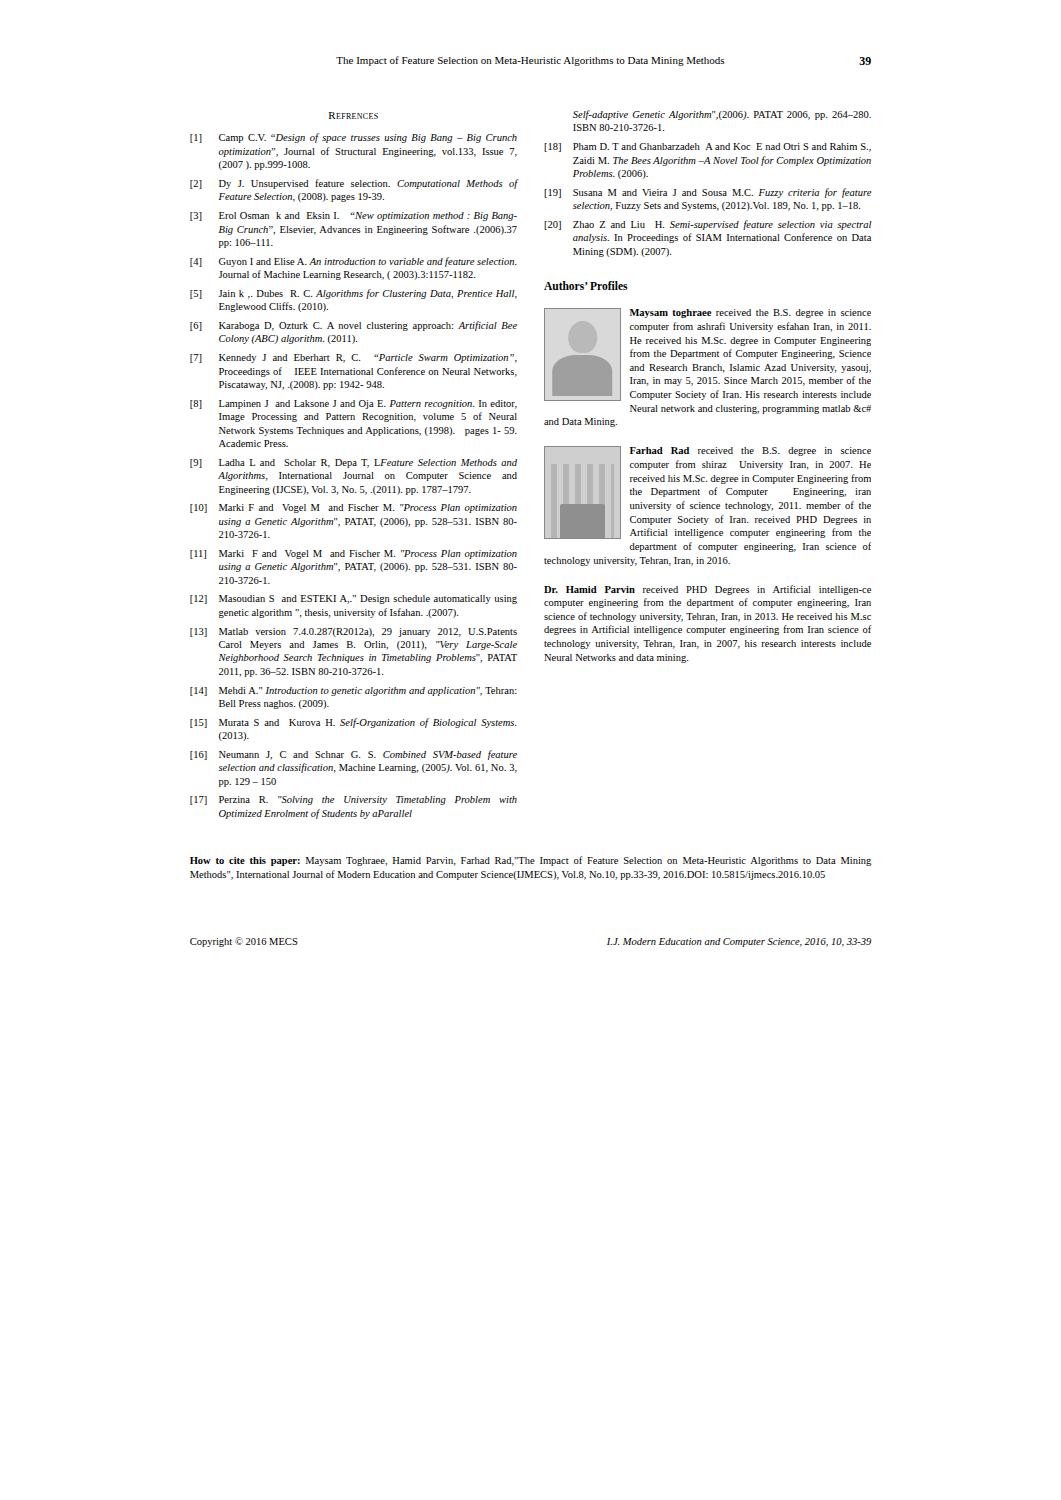The Impact of Feature Selection on Meta-Heuristic Algorithms to Data Mining Methods 39
Refrences
[1] Camp C.V. “Design of space trusses using Big Bang – Big Crunch optimization”, Journal of Structural Engineering, vol.133, Issue 7, (2007 ). pp.999-1008.
[2] Dy J. Unsupervised feature selection. Computational Methods of Feature Selection, (2008). pages 19-39.
[3] Erol Osman k and Eksin I. “New optimization method : Big Bang-Big Crunch”, Elsevier, Advances in Engineering Software .(2006).37 pp: 106–111.
[4] Guyon I and Elise A. An introduction to variable and feature selection. Journal of Machine Learning Research, ( 2003).3:1157-1182.
[5] Jain k ,. Dubes R. C. Algorithms for Clustering Data, Prentice Hall, Englewood Cliffs. (2010).
[6] Karaboga D, Ozturk C. A novel clustering approach: Artificial Bee Colony (ABC) algorithm. (2011).
[7] Kennedy J and Eberhart R, C. “Particle Swarm Optimization”, Proceedings of IEEE International Conference on Neural Networks, Piscataway, NJ, .(2008). pp: 1942- 948.
[8] Lampinen J and Laksone J and Oja E. Pattern recognition. In editor, Image Processing and Pattern Recognition, volume 5 of Neural Network Systems Techniques and Applications, (1998). pages 1- 59. Academic Press.
[9] Ladha L and Scholar R, Depa T, LFeature Selection Methods and Algorithms, International Journal on Computer Science and Engineering (IJCSE), Vol. 3, No. 5, .(2011). pp. 1787–1797.
[10] Marki F and Vogel M and Fischer M. "Process Plan optimization using a Genetic Algorithm", PATAT, (2006), pp. 528–531. ISBN 80-210-3726-1.
[11] Marki F and Vogel M and Fischer M. "Process Plan optimization using a Genetic Algorithm", PATAT, (2006). pp. 528–531. ISBN 80-210-3726-1.
[12] Masoudian S and ESTEKI A,." Design schedule automatically using genetic algorithm ", thesis, university of Isfahan. .(2007).
[13] Matlab version 7.4.0.287(R2012a), 29 january 2012, U.S.Patents Carol Meyers and James B. Orlin, (2011), "Very Large-Scale Neighborhood Search Techniques in Timetabling Problems", PATAT 2011, pp. 36–52. ISBN 80-210-3726-1.
[14] Mehdi A." Introduction to genetic algorithm and application", Tehran: Bell Press naghos. (2009).
[15] Murata S and Kurova H. Self-Organization of Biological Systems. (2013).
[16] Neumann J, C and Schnar G. S. Combined SVM-based feature selection and classification, Machine Learning, (2005). Vol. 61, No. 3, pp. 129 – 150
[17] Perzina R. "Solving the University Timetabling Problem with Optimized Enrolment of Students by aParallel
Self-adaptive Genetic Algorithm",(2006). PATAT 2006, pp. 264–280. ISBN 80-210-3726-1.
[18] Pham D. T and Ghanbarzadeh A and Koc E nad Otri S and Rahim S., Zaidi M. The Bees Algorithm –A Novel Tool for Complex Optimization Problems. (2006).
[19] Susana M and Vieira J and Sousa M.C. Fuzzy criteria for feature selection, Fuzzy Sets and Systems, (2012).Vol. 189, No. 1, pp. 1–18.
[20] Zhao Z and Liu H. Semi-supervised feature selection via spectral analysis. In Proceedings of SIAM International Conference on Data Mining (SDM). (2007).
Authors’ Profiles
Maysam toghraee received the B.S. degree in science computer from ashrafi University esfahan Iran, in 2011. He received his M.Sc. degree in Computer Engineering from the Department of Computer Engineering, Science and Research Branch, Islamic Azad University, yasouj, Iran, in may 5, 2015. Since March 2015, member of the Computer Society of Iran. His research interests include Neural network and clustering, programming matlab &c# and Data Mining.
Farhad Rad received the B.S. degree in science computer from shiraz University Iran, in 2007. He received his M.Sc. degree in Computer Engineering from the Department of Computer Engineering, iran university of science technology, 2011. member of the Computer Society of Iran. received PHD Degrees in Artificial intelligence computer engineering from the department of computer engineering, Iran science of technology university, Tehran, Iran, in 2016.
Dr. Hamid Parvin received PHD Degrees in Artificial intelligen-ce computer engineering from the department of computer engineering, Iran science of technology university, Tehran, Iran, in 2013. He received his M.sc degrees in Artificial intelligence computer engineering from Iran science of technology university, Tehran, Iran, in 2007, his research interests include Neural Networks and data mining.
How to cite this paper: Maysam Toghraee, Hamid Parvin, Farhad Rad,"The Impact of Feature Selection on Meta-Heuristic Algorithms to Data Mining Methods", International Journal of Modern Education and Computer Science(IJMECS), Vol.8, No.10, pp.33-39, 2016.DOI: 10.5815/ijmecs.2016.10.05
Copyright © 2016 MECS
I.J. Modern Education and Computer Science, 2016, 10, 33-39